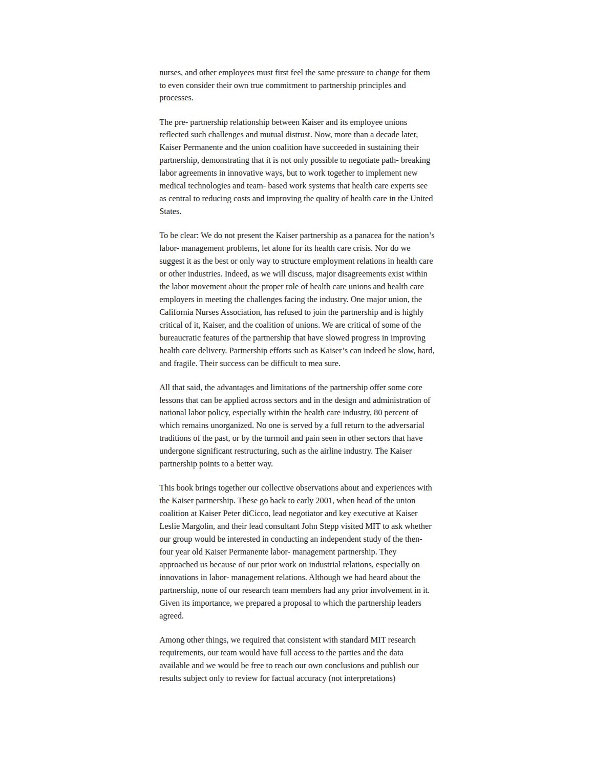nurses, and other employees must first feel the same pressure to change for them to even consider their own true commitment to partnership principles and processes.
The pre- partnership relationship between Kaiser and its employee unions reflected such challenges and mutual distrust. Now, more than a decade later, Kaiser Permanente and the union coalition have succeeded in sustaining their partnership, demonstrating that it is not only possible to negotiate path- breaking labor agreements in innovative ways, but to work together to implement new medical technologies and team- based work systems that health care experts see as central to reducing costs and improving the quality of health care in the United States.
To be clear: We do not present the Kaiser partnership as a panacea for the nation’s labor- management problems, let alone for its health care crisis. Nor do we suggest it as the best or only way to structure employment relations in health care or other industries. Indeed, as we will discuss, major disagreements exist within the labor movement about the proper role of health care unions and health care employers in meeting the challenges facing the industry. One major union, the California Nurses Association, has refused to join the partnership and is highly critical of it, Kaiser, and the coalition of unions. We are critical of some of the bureaucratic features of the partnership that have slowed progress in improving health care delivery. Partnership efforts such as Kaiser’s can indeed be slow, hard, and fragile. Their success can be difficult to mea sure.
All that said, the advantages and limitations of the partnership offer some core lessons that can be applied across sectors and in the design and administration of national labor policy, especially within the health care industry, 80 percent of which remains unorganized. No one is served by a full return to the adversarial traditions of the past, or by the turmoil and pain seen in other sectors that have undergone significant restructuring, such as the airline industry. The Kaiser partnership points to a better way.
This book brings together our collective observations about and experiences with the Kaiser partnership. These go back to early 2001, when head of the union coalition at Kaiser Peter diCicco, lead negotiator and key executive at Kaiser Leslie Margolin, and their lead consultant John Stepp visited MIT to ask whether our group would be interested in conducting an independent study of the then- four year old Kaiser Permanente labor- management partnership. They approached us because of our prior work on industrial relations, especially on innovations in labor- management relations. Although we had heard about the partnership, none of our research team members had any prior involvement in it. Given its importance, we prepared a proposal to which the partnership leaders agreed.
Among other things, we required that consistent with standard MIT research requirements, our team would have full access to the parties and the data available and we would be free to reach our own conclusions and publish our results subject only to review for factual accuracy (not interpretations)